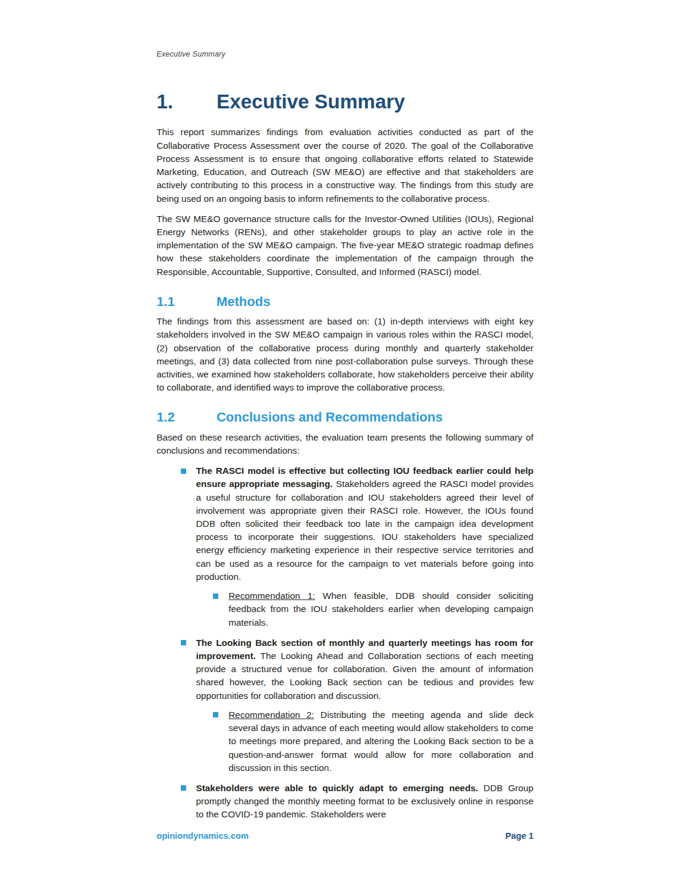Executive Summary
1. Executive Summary
This report summarizes findings from evaluation activities conducted as part of the Collaborative Process Assessment over the course of 2020. The goal of the Collaborative Process Assessment is to ensure that ongoing collaborative efforts related to Statewide Marketing, Education, and Outreach (SW ME&O) are effective and that stakeholders are actively contributing to this process in a constructive way. The findings from this study are being used on an ongoing basis to inform refinements to the collaborative process.
The SW ME&O governance structure calls for the Investor-Owned Utilities (IOUs), Regional Energy Networks (RENs), and other stakeholder groups to play an active role in the implementation of the SW ME&O campaign. The five-year ME&O strategic roadmap defines how these stakeholders coordinate the implementation of the campaign through the Responsible, Accountable, Supportive, Consulted, and Informed (RASCI) model.
1.1 Methods
The findings from this assessment are based on: (1) in-depth interviews with eight key stakeholders involved in the SW ME&O campaign in various roles within the RASCI model, (2) observation of the collaborative process during monthly and quarterly stakeholder meetings, and (3) data collected from nine post-collaboration pulse surveys. Through these activities, we examined how stakeholders collaborate, how stakeholders perceive their ability to collaborate, and identified ways to improve the collaborative process.
1.2 Conclusions and Recommendations
Based on these research activities, the evaluation team presents the following summary of conclusions and recommendations:
The RASCI model is effective but collecting IOU feedback earlier could help ensure appropriate messaging. Stakeholders agreed the RASCI model provides a useful structure for collaboration and IOU stakeholders agreed their level of involvement was appropriate given their RASCI role. However, the IOUs found DDB often solicited their feedback too late in the campaign idea development process to incorporate their suggestions. IOU stakeholders have specialized energy efficiency marketing experience in their respective service territories and can be used as a resource for the campaign to vet materials before going into production.
Recommendation 1: When feasible, DDB should consider soliciting feedback from the IOU stakeholders earlier when developing campaign materials.
The Looking Back section of monthly and quarterly meetings has room for improvement. The Looking Ahead and Collaboration sections of each meeting provide a structured venue for collaboration. Given the amount of information shared however, the Looking Back section can be tedious and provides few opportunities for collaboration and discussion.
Recommendation 2: Distributing the meeting agenda and slide deck several days in advance of each meeting would allow stakeholders to come to meetings more prepared, and altering the Looking Back section to be a question-and-answer format would allow for more collaboration and discussion in this section.
Stakeholders were able to quickly adapt to emerging needs. DDB Group promptly changed the monthly meeting format to be exclusively online in response to the COVID-19 pandemic. Stakeholders were
opiniondynamics.com Page 1